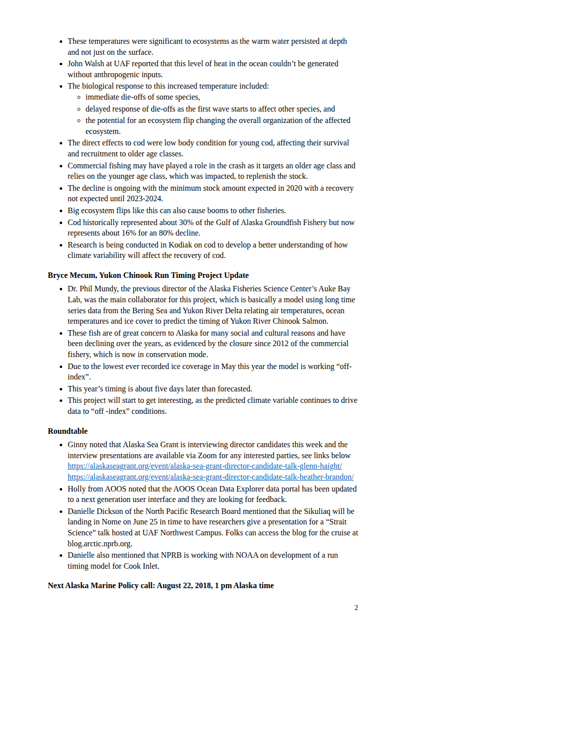These temperatures were significant to ecosystems as the warm water persisted at depth and not just on the surface.
John Walsh at UAF reported that this level of heat in the ocean couldn’t be generated without anthropogenic inputs.
The biological response to this increased temperature included:
immediate die-offs of some species,
delayed response of die-offs as the first wave starts to affect other species, and
the potential for an ecosystem flip changing the overall organization of the affected ecosystem.
The direct effects to cod were low body condition for young cod, affecting their survival and recruitment to older age classes.
Commercial fishing may have played a role in the crash as it targets an older age class and relies on the younger age class, which was impacted, to replenish the stock.
The decline is ongoing with the minimum stock amount expected in 2020 with a recovery not expected until 2023-2024.
Big ecosystem flips like this can also cause booms to other fisheries.
Cod historically represented about 30% of the Gulf of Alaska Groundfish Fishery but now represents about 16% for an 80% decline.
Research is being conducted in Kodiak on cod to develop a better understanding of how climate variability will affect the recovery of cod.
Bryce Mecum, Yukon Chinook Run Timing Project Update
Dr. Phil Mundy, the previous director of the Alaska Fisheries Science Center’s Auke Bay Lab, was the main collaborator for this project, which is basically a model using long time series data from the Bering Sea and Yukon River Delta relating air temperatures, ocean temperatures and ice cover to predict the timing of Yukon River Chinook Salmon.
These fish are of great concern to Alaska for many social and cultural reasons and have been declining over the years, as evidenced by the closure since 2012 of the commercial fishery, which is now in conservation mode.
Due to the lowest ever recorded ice coverage in May this year the model is working “off-index”.
This year’s timing is about five days later than forecasted.
This project will start to get interesting, as the predicted climate variable continues to drive data to “off -index” conditions.
Roundtable
Ginny noted that Alaska Sea Grant is interviewing director candidates this week and the interview presentations are available via Zoom for any interested parties, see links below
https://alaskaseagrant.org/event/alaska-sea-grant-director-candidate-talk-glenn-haight/
https://alaskaseagrant.org/event/alaska-sea-grant-director-candidate-talk-heather-brandon/
Holly from AOOS noted that the AOOS Ocean Data Explorer data portal has been updated to a next generation user interface and they are looking for feedback.
Danielle Dickson of the North Pacific Research Board mentioned that the Sikuliaq will be landing in Nome on June 25 in time to have researchers give a presentation for a “Strait Science” talk hosted at UAF Northwest Campus. Folks can access the blog for the cruise at blog.arctic.nprb.org.
Danielle also mentioned that NPRB is working with NOAA on development of a run timing model for Cook Inlet.
Next Alaska Marine Policy call: August 22, 2018, 1 pm Alaska time
2